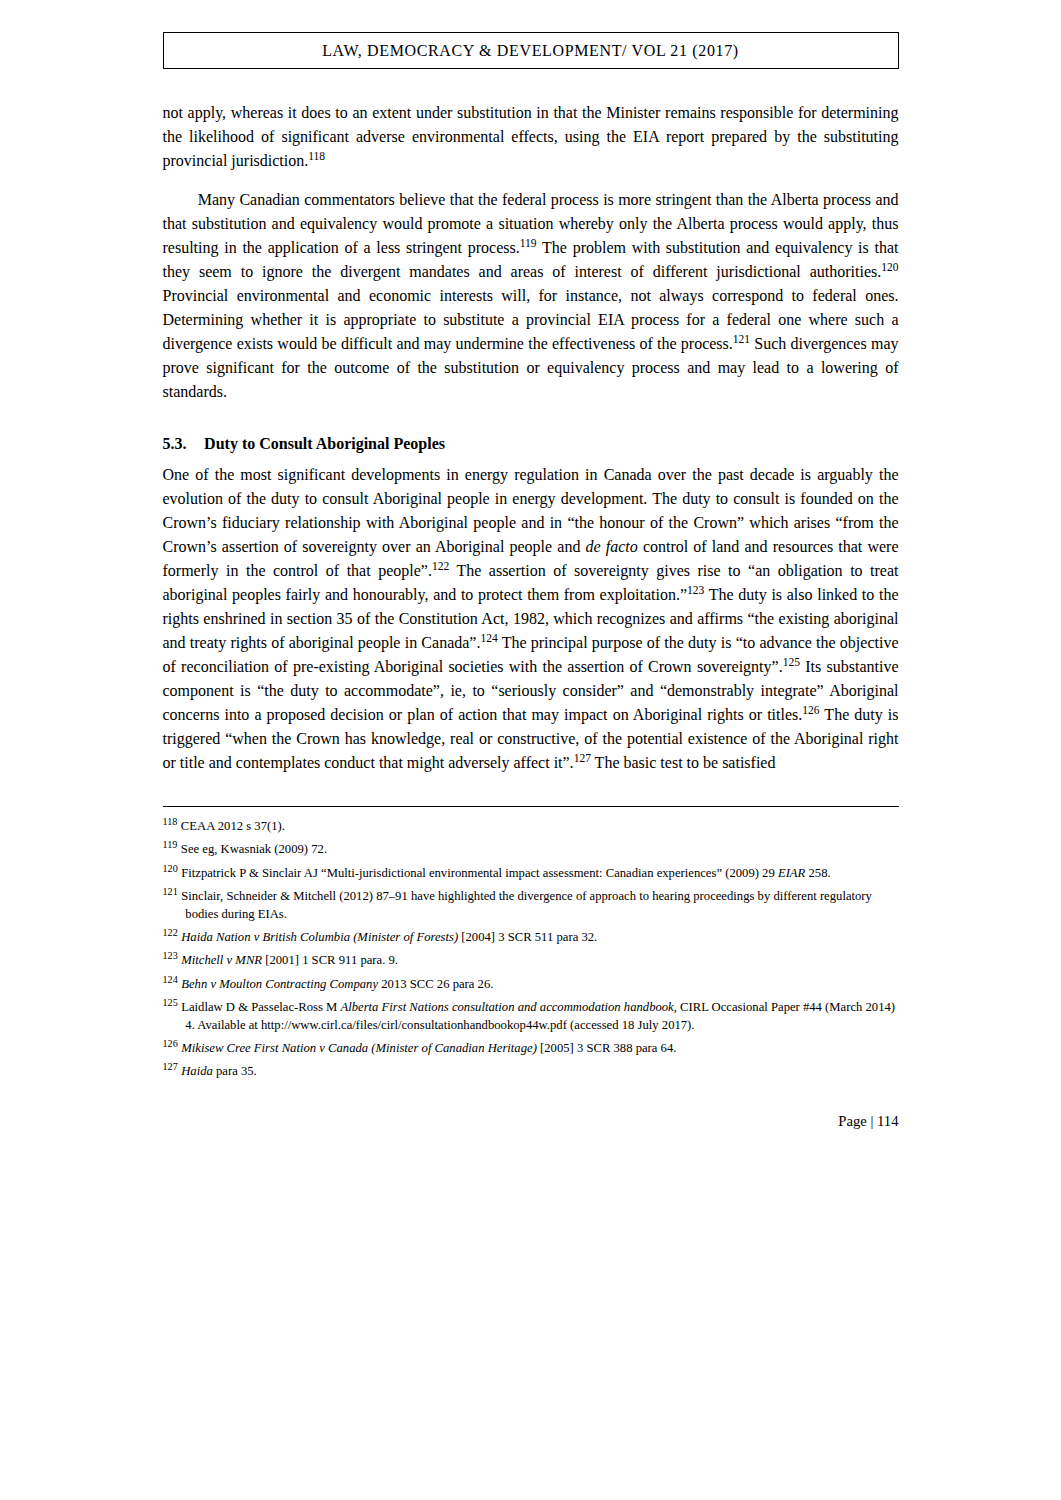LAW, DEMOCRACY & DEVELOPMENT/ VOL 21 (2017)
not apply, whereas it does to an extent under substitution in that the Minister remains responsible for determining the likelihood of significant adverse environmental effects, using the EIA report prepared by the substituting provincial jurisdiction.118
Many Canadian commentators believe that the federal process is more stringent than the Alberta process and that substitution and equivalency would promote a situation whereby only the Alberta process would apply, thus resulting in the application of a less stringent process.119 The problem with substitution and equivalency is that they seem to ignore the divergent mandates and areas of interest of different jurisdictional authorities.120 Provincial environmental and economic interests will, for instance, not always correspond to federal ones. Determining whether it is appropriate to substitute a provincial EIA process for a federal one where such a divergence exists would be difficult and may undermine the effectiveness of the process.121 Such divergences may prove significant for the outcome of the substitution or equivalency process and may lead to a lowering of standards.
5.3. Duty to Consult Aboriginal Peoples
One of the most significant developments in energy regulation in Canada over the past decade is arguably the evolution of the duty to consult Aboriginal people in energy development. The duty to consult is founded on the Crown’s fiduciary relationship with Aboriginal people and in “the honour of the Crown” which arises “from the Crown’s assertion of sovereignty over an Aboriginal people and de facto control of land and resources that were formerly in the control of that people”.122 The assertion of sovereignty gives rise to “an obligation to treat aboriginal peoples fairly and honourably, and to protect them from exploitation.”123 The duty is also linked to the rights enshrined in section 35 of the Constitution Act, 1982, which recognizes and affirms “the existing aboriginal and treaty rights of aboriginal people in Canada”.124 The principal purpose of the duty is “to advance the objective of reconciliation of pre-existing Aboriginal societies with the assertion of Crown sovereignty”.125 Its substantive component is “the duty to accommodate”, ie, to “seriously consider” and “demonstrably integrate” Aboriginal concerns into a proposed decision or plan of action that may impact on Aboriginal rights or titles.126 The duty is triggered “when the Crown has knowledge, real or constructive, of the potential existence of the Aboriginal right or title and contemplates conduct that might adversely affect it”.127 The basic test to be satisfied
118 CEAA 2012 s 37(1).
119 See eg, Kwasniak (2009) 72.
120 Fitzpatrick P & Sinclair AJ “Multi-jurisdictional environmental impact assessment: Canadian experiences” (2009) 29 EIAR 258.
121 Sinclair, Schneider & Mitchell (2012) 87–91 have highlighted the divergence of approach to hearing proceedings by different regulatory bodies during EIAs.
122 Haida Nation v British Columbia (Minister of Forests) [2004] 3 SCR 511 para 32.
123 Mitchell v MNR [2001] 1 SCR 911 para. 9.
124 Behn v Moulton Contracting Company 2013 SCC 26 para 26.
125 Laidlaw D & Passelac-Ross M Alberta First Nations consultation and accommodation handbook, CIRL Occasional Paper #44 (March 2014) 4. Available at http://www.cirl.ca/files/cirl/consultationhandbookop44w.pdf (accessed 18 July 2017).
126 Mikisew Cree First Nation v Canada (Minister of Canadian Heritage) [2005] 3 SCR 388 para 64.
127 Haida para 35.
Page | 114